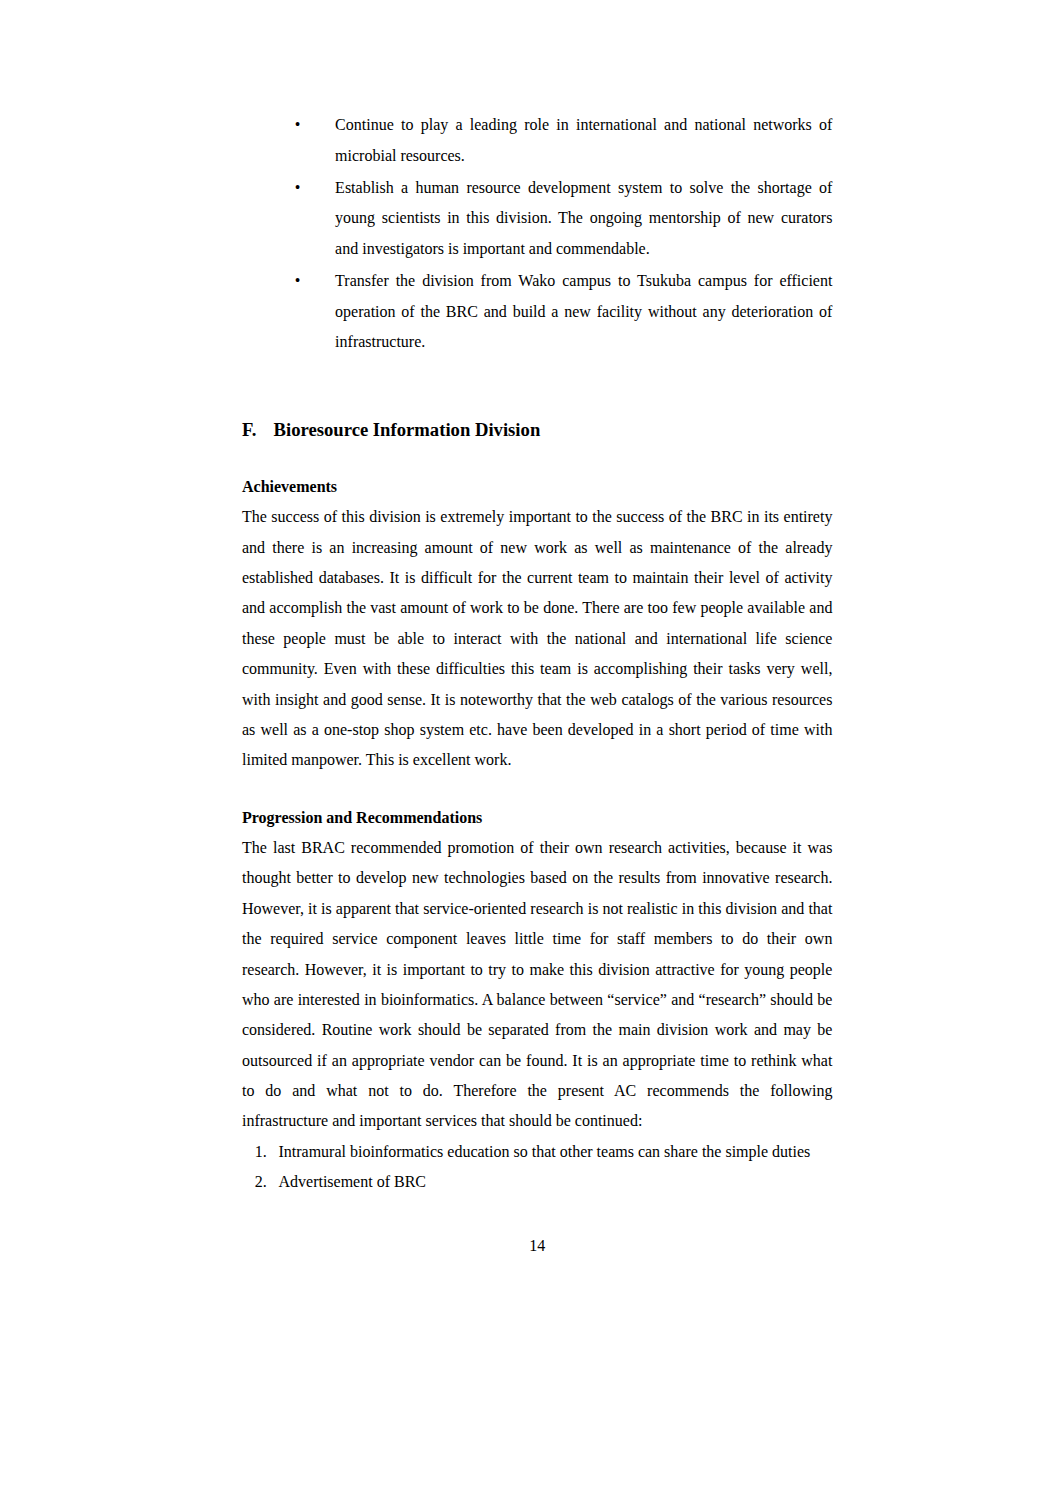Continue to play a leading role in international and national networks of microbial resources.
Establish a human resource development system to solve the shortage of young scientists in this division. The ongoing mentorship of new curators and investigators is important and commendable.
Transfer the division from Wako campus to Tsukuba campus for efficient operation of the BRC and build a new facility without any deterioration of infrastructure.
F. Bioresource Information Division
Achievements
The success of this division is extremely important to the success of the BRC in its entirety and there is an increasing amount of new work as well as maintenance of the already established databases. It is difficult for the current team to maintain their level of activity and accomplish the vast amount of work to be done. There are too few people available and these people must be able to interact with the national and international life science community. Even with these difficulties this team is accomplishing their tasks very well, with insight and good sense. It is noteworthy that the web catalogs of the various resources as well as a one-stop shop system etc. have been developed in a short period of time with limited manpower. This is excellent work.
Progression and Recommendations
The last BRAC recommended promotion of their own research activities, because it was thought better to develop new technologies based on the results from innovative research. However, it is apparent that service-oriented research is not realistic in this division and that the required service component leaves little time for staff members to do their own research. However, it is important to try to make this division attractive for young people who are interested in bioinformatics. A balance between “service” and “research” should be considered. Routine work should be separated from the main division work and may be outsourced if an appropriate vendor can be found. It is an appropriate time to rethink what to do and what not to do. Therefore the present AC recommends the following infrastructure and important services that should be continued:
Intramural bioinformatics education so that other teams can share the simple duties
Advertisement of BRC
14